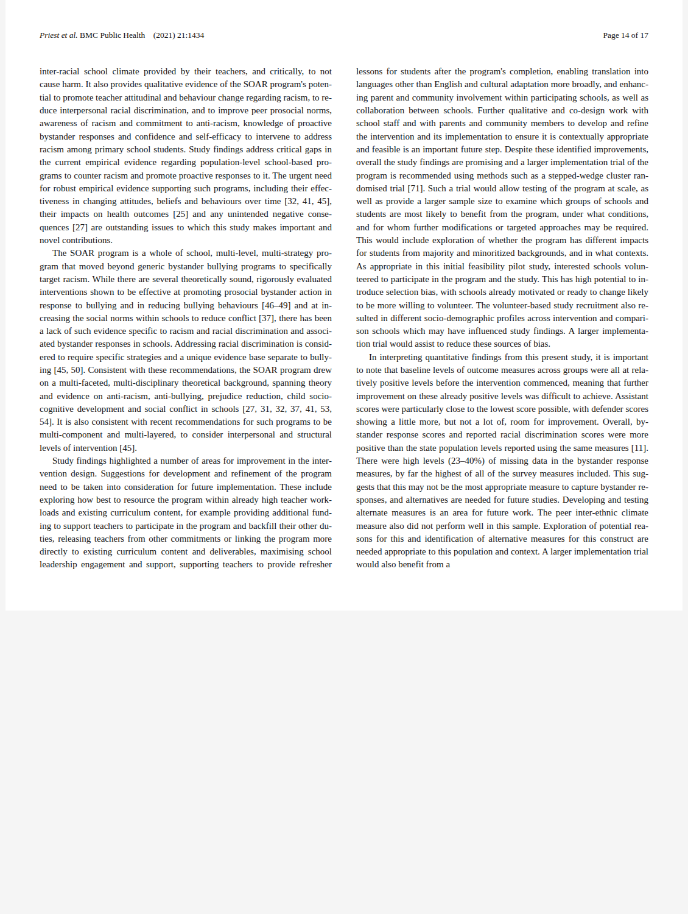Priest et al. BMC Public Health (2021) 21:1434
Page 14 of 17
inter-racial school climate provided by their teachers, and critically, to not cause harm. It also provides qualitative evidence of the SOAR program's potential to promote teacher attitudinal and behaviour change regarding racism, to reduce interpersonal racial discrimination, and to improve peer prosocial norms, awareness of racism and commitment to anti-racism, knowledge of proactive bystander responses and confidence and self-efficacy to intervene to address racism among primary school students. Study findings address critical gaps in the current empirical evidence regarding population-level school-based programs to counter racism and promote proactive responses to it. The urgent need for robust empirical evidence supporting such programs, including their effectiveness in changing attitudes, beliefs and behaviours over time [32, 41, 45], their impacts on health outcomes [25] and any unintended negative consequences [27] are outstanding issues to which this study makes important and novel contributions.
The SOAR program is a whole of school, multi-level, multi-strategy program that moved beyond generic bystander bullying programs to specifically target racism. While there are several theoretically sound, rigorously evaluated interventions shown to be effective at promoting prosocial bystander action in response to bullying and in reducing bullying behaviours [46–49] and at increasing the social norms within schools to reduce conflict [37], there has been a lack of such evidence specific to racism and racial discrimination and associated bystander responses in schools. Addressing racial discrimination is considered to require specific strategies and a unique evidence base separate to bullying [45, 50]. Consistent with these recommendations, the SOAR program drew on a multi-faceted, multi-disciplinary theoretical background, spanning theory and evidence on anti-racism, anti-bullying, prejudice reduction, child socio-cognitive development and social conflict in schools [27, 31, 32, 37, 41, 53, 54]. It is also consistent with recent recommendations for such programs to be multi-component and multi-layered, to consider interpersonal and structural levels of intervention [45].
Study findings highlighted a number of areas for improvement in the intervention design. Suggestions for development and refinement of the program need to be taken into consideration for future implementation. These include exploring how best to resource the program within already high teacher workloads and existing curriculum content, for example providing additional funding to support teachers to participate in the program and backfill their other duties, releasing teachers from other commitments or linking the program more directly to existing curriculum content and deliverables, maximising school leadership engagement and support, supporting teachers to provide refresher lessons for students after the program's completion, enabling translation into languages other than English and cultural adaptation more broadly, and enhancing parent and community involvement within participating schools, as well as collaboration between schools. Further qualitative and co-design work with school staff and with parents and community members to develop and refine the intervention and its implementation to ensure it is contextually appropriate and feasible is an important future step. Despite these identified improvements, overall the study findings are promising and a larger implementation trial of the program is recommended using methods such as a stepped-wedge cluster randomised trial [71]. Such a trial would allow testing of the program at scale, as well as provide a larger sample size to examine which groups of schools and students are most likely to benefit from the program, under what conditions, and for whom further modifications or targeted approaches may be required. This would include exploration of whether the program has different impacts for students from majority and minoritized backgrounds, and in what contexts. As appropriate in this initial feasibility pilot study, interested schools volunteered to participate in the program and the study. This has high potential to introduce selection bias, with schools already motivated or ready to change likely to be more willing to volunteer. The volunteer-based study recruitment also resulted in different socio-demographic profiles across intervention and comparison schools which may have influenced study findings. A larger implementation trial would assist to reduce these sources of bias.
In interpreting quantitative findings from this present study, it is important to note that baseline levels of outcome measures across groups were all at relatively positive levels before the intervention commenced, meaning that further improvement on these already positive levels was difficult to achieve. Assistant scores were particularly close to the lowest score possible, with defender scores showing a little more, but not a lot of, room for improvement. Overall, bystander response scores and reported racial discrimination scores were more positive than the state population levels reported using the same measures [11]. There were high levels (23–40%) of missing data in the bystander response measures, by far the highest of all of the survey measures included. This suggests that this may not be the most appropriate measure to capture bystander responses, and alternatives are needed for future studies. Developing and testing alternate measures is an area for future work. The peer inter-ethnic climate measure also did not perform well in this sample. Exploration of potential reasons for this and identification of alternative measures for this construct are needed appropriate to this population and context. A larger implementation trial would also benefit from a